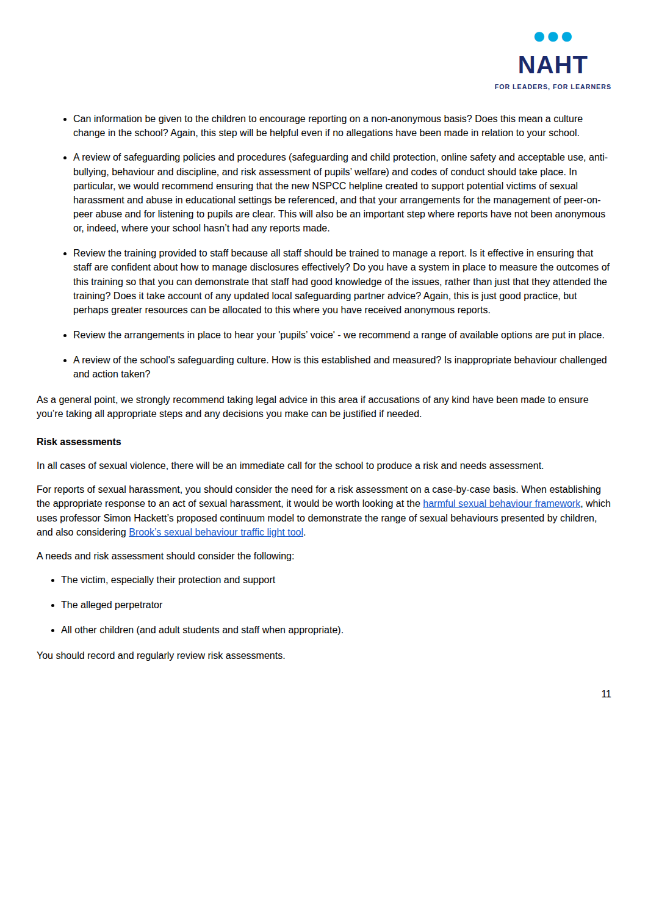●●●
NAHT
FOR LEADERS, FOR LEARNERS
Can information be given to the children to encourage reporting on a non-anonymous basis? Does this mean a culture change in the school? Again, this step will be helpful even if no allegations have been made in relation to your school.
A review of safeguarding policies and procedures (safeguarding and child protection, online safety and acceptable use, anti-bullying, behaviour and discipline, and risk assessment of pupils’ welfare) and codes of conduct should take place. In particular, we would recommend ensuring that the new NSPCC helpline created to support potential victims of sexual harassment and abuse in educational settings be referenced, and that your arrangements for the management of peer-on-peer abuse and for listening to pupils are clear. This will also be an important step where reports have not been anonymous or, indeed, where your school hasn’t had any reports made.
Review the training provided to staff because all staff should be trained to manage a report. Is it effective in ensuring that staff are confident about how to manage disclosures effectively? Do you have a system in place to measure the outcomes of this training so that you can demonstrate that staff had good knowledge of the issues, rather than just that they attended the training? Does it take account of any updated local safeguarding partner advice? Again, this is just good practice, but perhaps greater resources can be allocated to this where you have received anonymous reports.
Review the arrangements in place to hear your 'pupils’ voice' - we recommend a range of available options are put in place.
A review of the school's safeguarding culture. How is this established and measured? Is inappropriate behaviour challenged and action taken?
As a general point, we strongly recommend taking legal advice in this area if accusations of any kind have been made to ensure you’re taking all appropriate steps and any decisions you make can be justified if needed.
Risk assessments
In all cases of sexual violence, there will be an immediate call for the school to produce a risk and needs assessment.
For reports of sexual harassment, you should consider the need for a risk assessment on a case-by-case basis. When establishing the appropriate response to an act of sexual harassment, it would be worth looking at the harmful sexual behaviour framework, which uses professor Simon Hackett’s proposed continuum model to demonstrate the range of sexual behaviours presented by children, and also considering Brook’s sexual behaviour traffic light tool.
A needs and risk assessment should consider the following:
The victim, especially their protection and support
The alleged perpetrator
All other children (and adult students and staff when appropriate).
You should record and regularly review risk assessments.
11